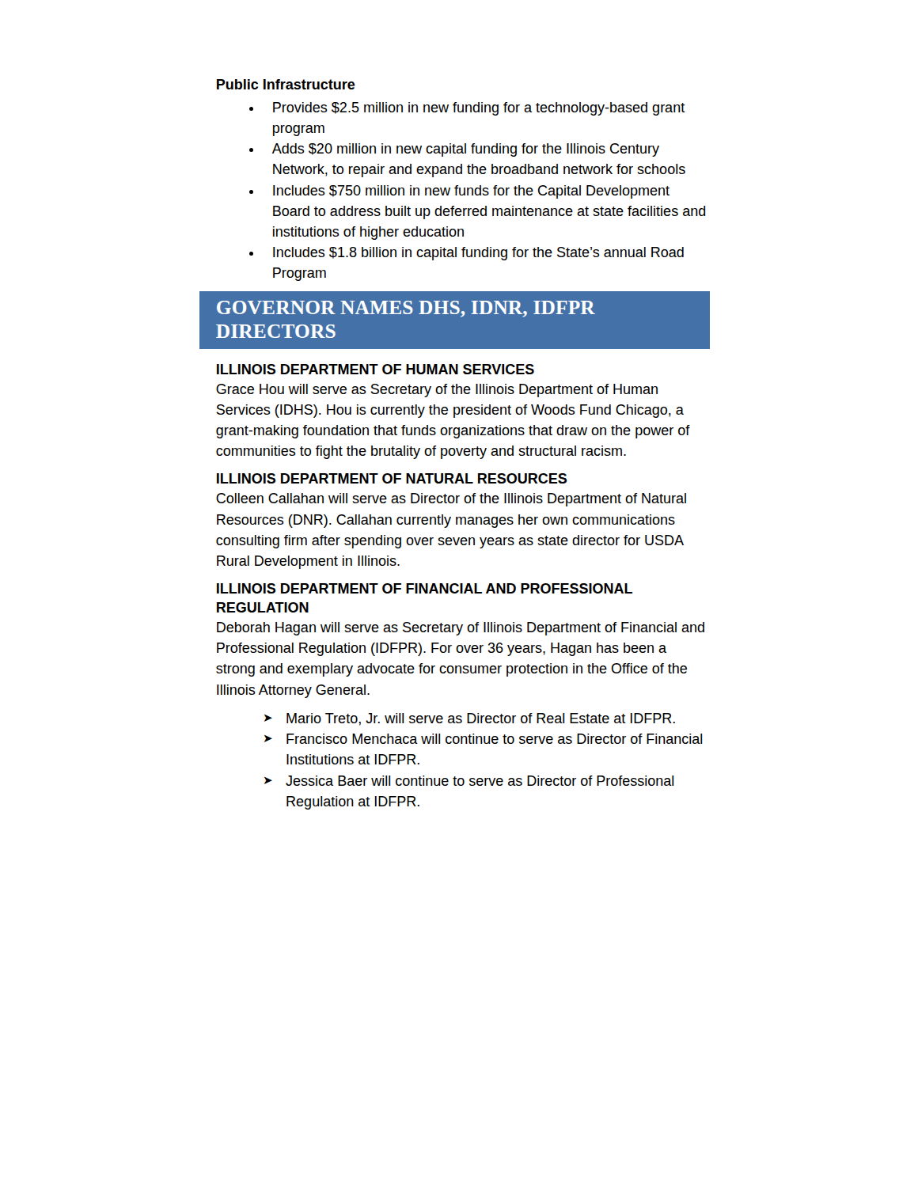Public Infrastructure
Provides $2.5 million in new funding for a technology-based grant program
Adds $20 million in new capital funding for the Illinois Century Network, to repair and expand the broadband network for schools
Includes $750 million in new funds for the Capital Development Board to address built up deferred maintenance at state facilities and institutions of higher education
Includes $1.8 billion in capital funding for the State’s annual Road Program
GOVERNOR NAMES DHS, IDNR, IDFPR DIRECTORS
Illinois Department of Human Services
Grace Hou will serve as Secretary of the Illinois Department of Human Services (IDHS). Hou is currently the president of Woods Fund Chicago, a grant-making foundation that funds organizations that draw on the power of communities to fight the brutality of poverty and structural racism.
Illinois Department of Natural Resources
Colleen Callahan will serve as Director of the Illinois Department of Natural Resources (DNR). Callahan currently manages her own communications consulting firm after spending over seven years as state director for USDA Rural Development in Illinois.
Illinois Department of Financial and Professional Regulation
Deborah Hagan will serve as Secretary of Illinois Department of Financial and Professional Regulation (IDFPR). For over 36 years, Hagan has been a strong and exemplary advocate for consumer protection in the Office of the Illinois Attorney General.
Mario Treto, Jr. will serve as Director of Real Estate at IDFPR.
Francisco Menchaca will continue to serve as Director of Financial Institutions at IDFPR.
Jessica Baer will continue to serve as Director of Professional Regulation at IDFPR.